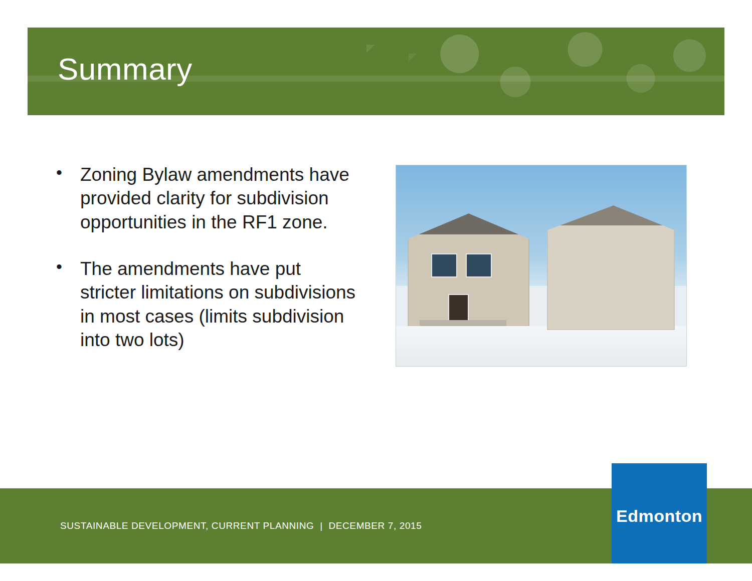Summary
Zoning Bylaw amendments have provided clarity for subdivision opportunities in the RF1 zone.
The amendments have put stricter limitations on subdivisions in most cases (limits subdivision into two lots)
Sustainable Development, Current Planning | December 7, 2015
Edmonton